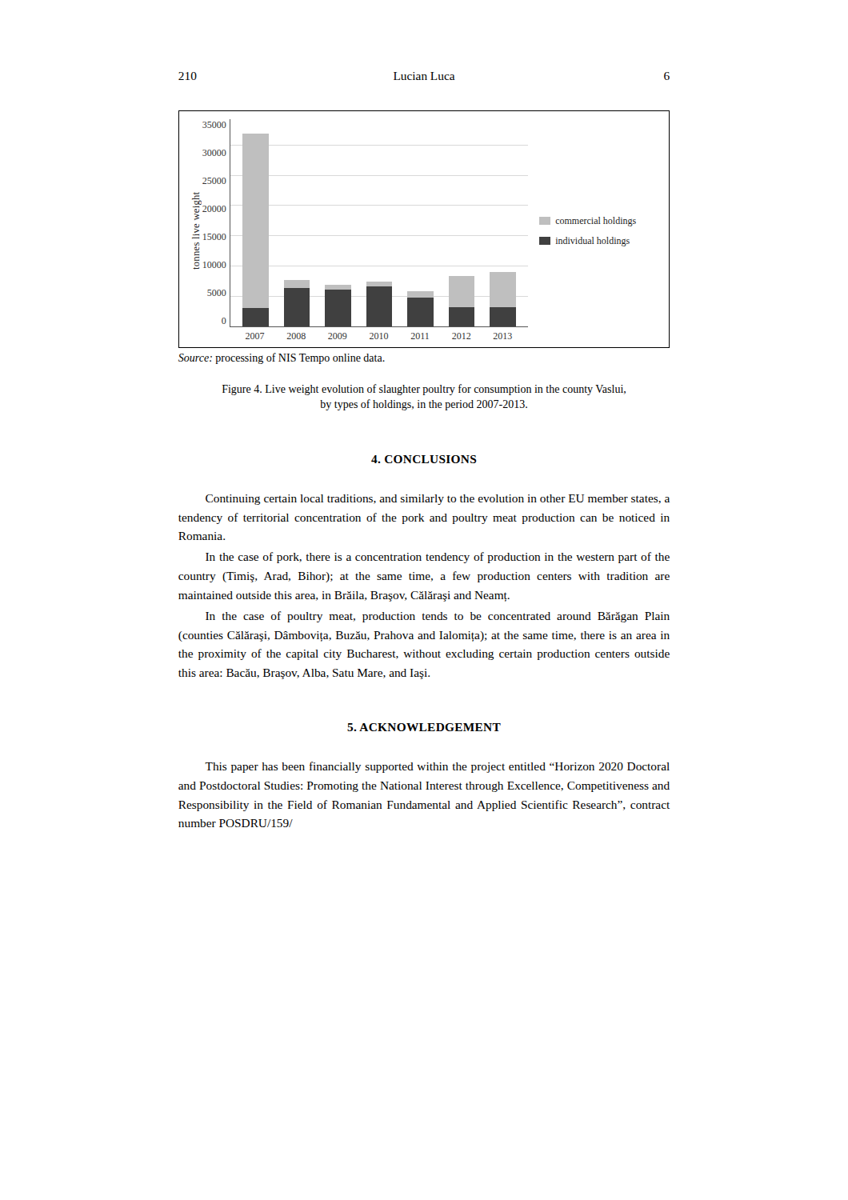210
Lucian Luca
6
tonnes live weight
35000
30000
25000
20000
15000
10000
5000
0
2007 2008 2009 2010 2011 2012 2013
commercial holdings
individual holdings
Source: processing of NIS Tempo online data.
Figure 4. Live weight evolution of slaughter poultry for consumption in the county Vaslui,
by types of holdings, in the period 2007-2013.
4. CONCLUSIONS
Continuing certain local traditions, and similarly to the evolution in other EU member states, a tendency of territorial concentration of the pork and poultry meat production can be noticed in Romania.
In the case of pork, there is a concentration tendency of production in the western part of the country (Timiş, Arad, Bihor); at the same time, a few production centers with tradition are maintained outside this area, in Brăila, Braşov, Călăraşi and Neamț.
In the case of poultry meat, production tends to be concentrated around Bărăgan Plain (counties Călăraşi, Dâmbovița, Buzău, Prahova and Ialomița); at the same time, there is an area in the proximity of the capital city Bucharest, without excluding certain production centers outside this area: Bacău, Braşov, Alba, Satu Mare, and Iaşi.
5. ACKNOWLEDGEMENT
This paper has been financially supported within the project entitled “Horizon 2020 Doctoral and Postdoctoral Studies: Promoting the National Interest through Excellence, Competitiveness and Responsibility in the Field of Romanian Fundamental and Applied Scientific Research”, contract number POSDRU/159/